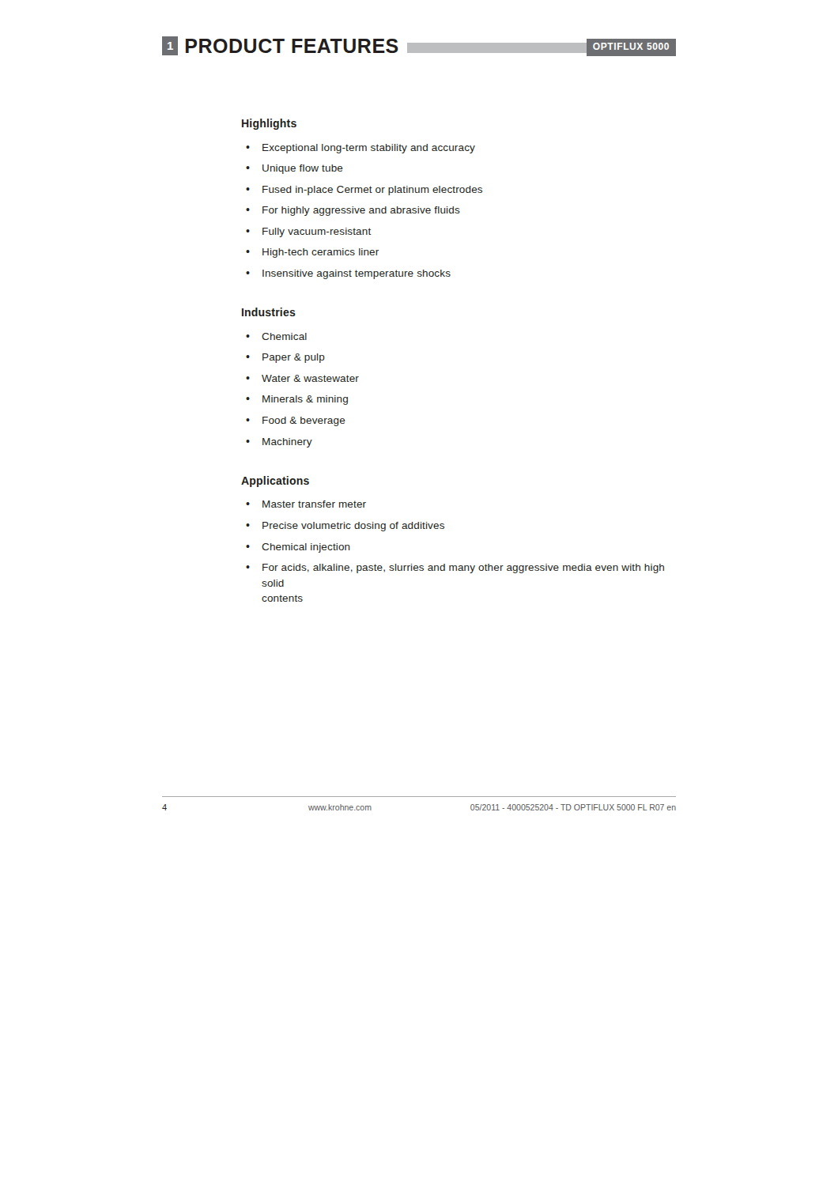1 PRODUCT FEATURES OPTIFLUX 5000
Highlights
Exceptional long-term stability and accuracy
Unique flow tube
Fused in-place Cermet or platinum electrodes
For highly aggressive and abrasive fluids
Fully vacuum-resistant
High-tech ceramics liner
Insensitive against temperature shocks
Industries
Chemical
Paper & pulp
Water & wastewater
Minerals & mining
Food & beverage
Machinery
Applications
Master transfer meter
Precise volumetric dosing of additives
Chemical injection
For acids, alkaline, paste, slurries and many other aggressive media even with high solidcontents
4 www.krohne.com 05/2011 - 4000525204 - TD OPTIFLUX 5000 FL R07 en